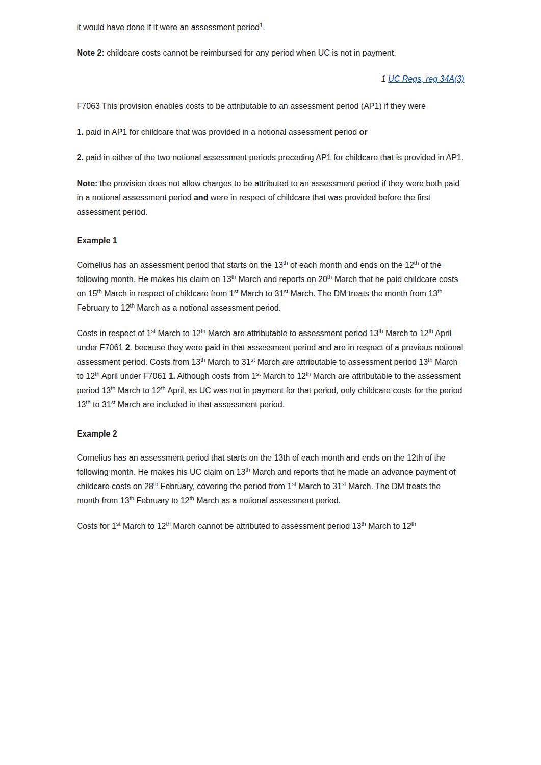it would have done if it were an assessment period1.
Note 2: childcare costs cannot be reimbursed for any period when UC is not in payment.
1 UC Regs, reg 34A(3)
F7063 This provision enables costs to be attributable to an assessment period (AP1) if they were
1. paid in AP1 for childcare that was provided in a notional assessment period or
2. paid in either of the two notional assessment periods preceding AP1 for childcare that is provided in AP1.
Note: the provision does not allow charges to be attributed to an assessment period if they were both paid in a notional assessment period and were in respect of childcare that was provided before the first assessment period.
Example 1
Cornelius has an assessment period that starts on the 13th of each month and ends on the 12th of the following month. He makes his claim on 13th March and reports on 20th March that he paid childcare costs on 15th March in respect of childcare from 1st March to 31st March. The DM treats the month from 13th February to 12th March as a notional assessment period.
Costs in respect of 1st March to 12th March are attributable to assessment period 13th March to 12th April under F7061 2. because they were paid in that assessment period and are in respect of a previous notional assessment period. Costs from 13th March to 31st March are attributable to assessment period 13th March to 12th April under F7061 1. Although costs from 1st March to 12th March are attributable to the assessment period 13th March to 12th April, as UC was not in payment for that period, only childcare costs for the period 13th to 31st March are included in that assessment period.
Example 2
Cornelius has an assessment period that starts on the 13th of each month and ends on the 12th of the following month. He makes his UC claim on 13th March and reports that he made an advance payment of childcare costs on 28th February, covering the period from 1st March to 31st March. The DM treats the month from 13th February to 12th March as a notional assessment period.
Costs for 1st March to 12th March cannot be attributed to assessment period 13th March to 12th